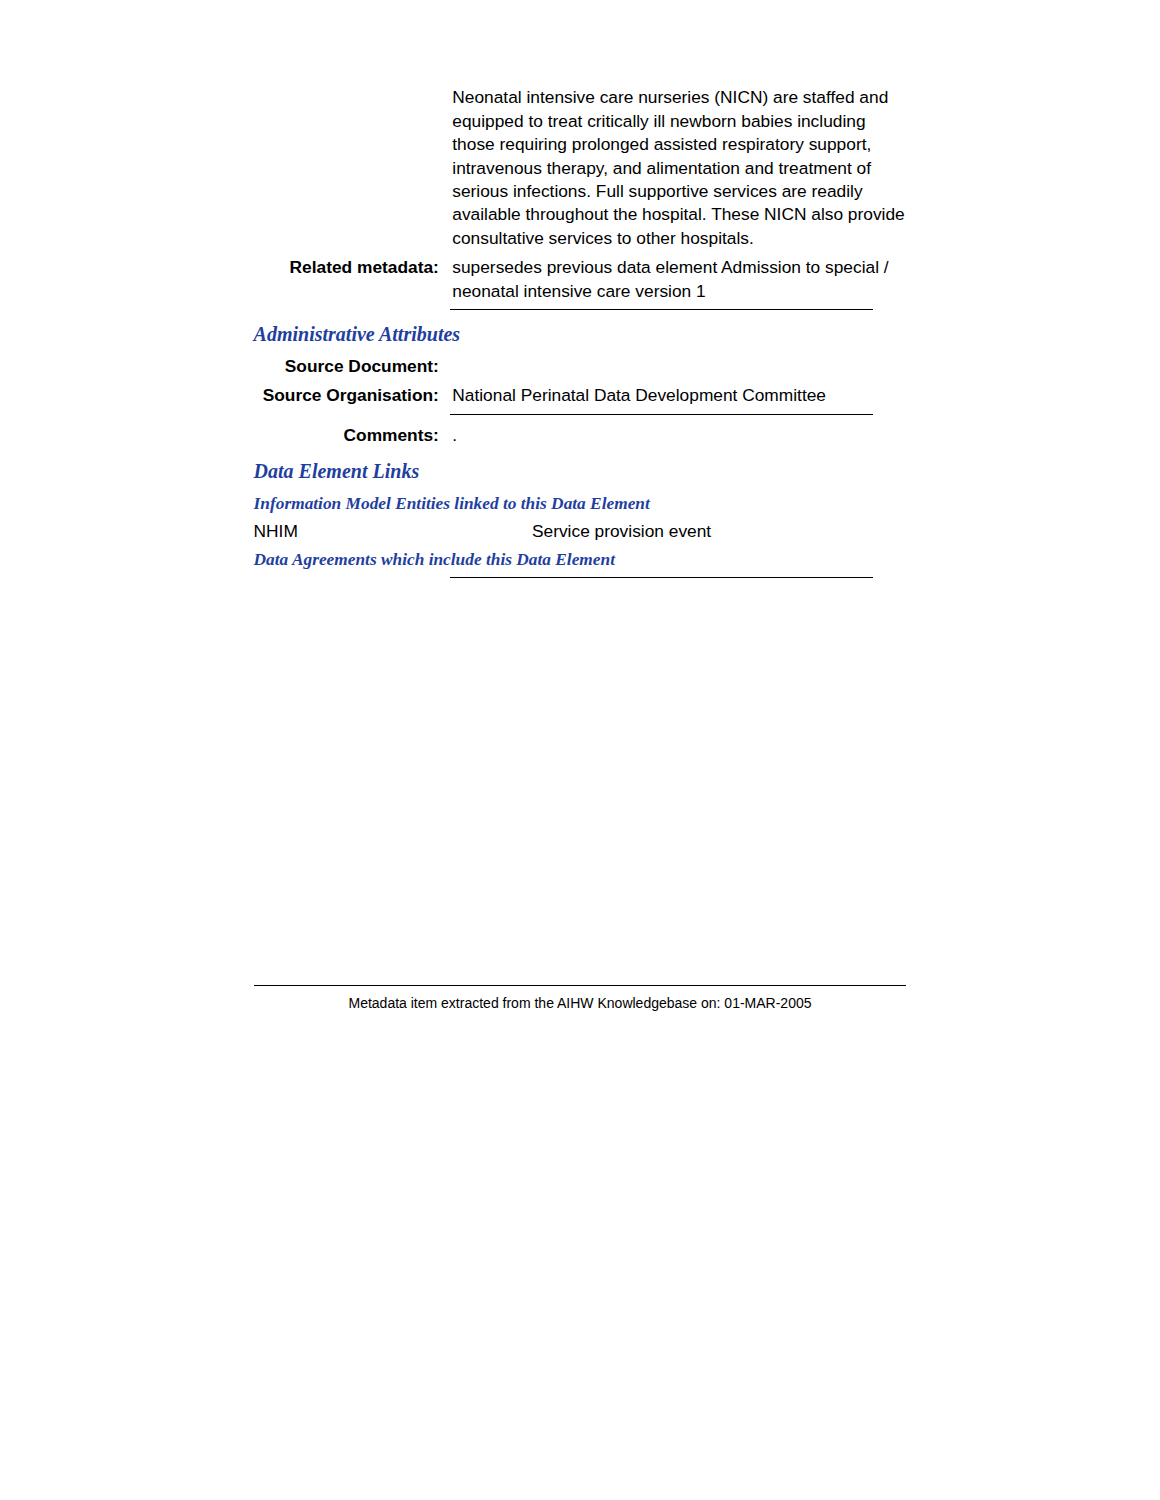Neonatal intensive care nurseries (NICN) are staffed and equipped to treat critically ill newborn babies including those requiring prolonged assisted respiratory support, intravenous therapy, and alimentation and treatment of serious infections. Full supportive services are readily available throughout the hospital. These NICN also provide consultative services to other hospitals.
Related metadata:
supersedes previous data element Admission to special / neonatal intensive care version 1
Administrative Attributes
Source Document:
Source Organisation:
National Perinatal Data Development Committee
Comments:
.
Data Element Links
Information Model Entities linked to this Data Element
NHIM
Service provision event
Data Agreements which include this Data Element
Metadata item extracted from the AIHW Knowledgebase on: 01-MAR-2005